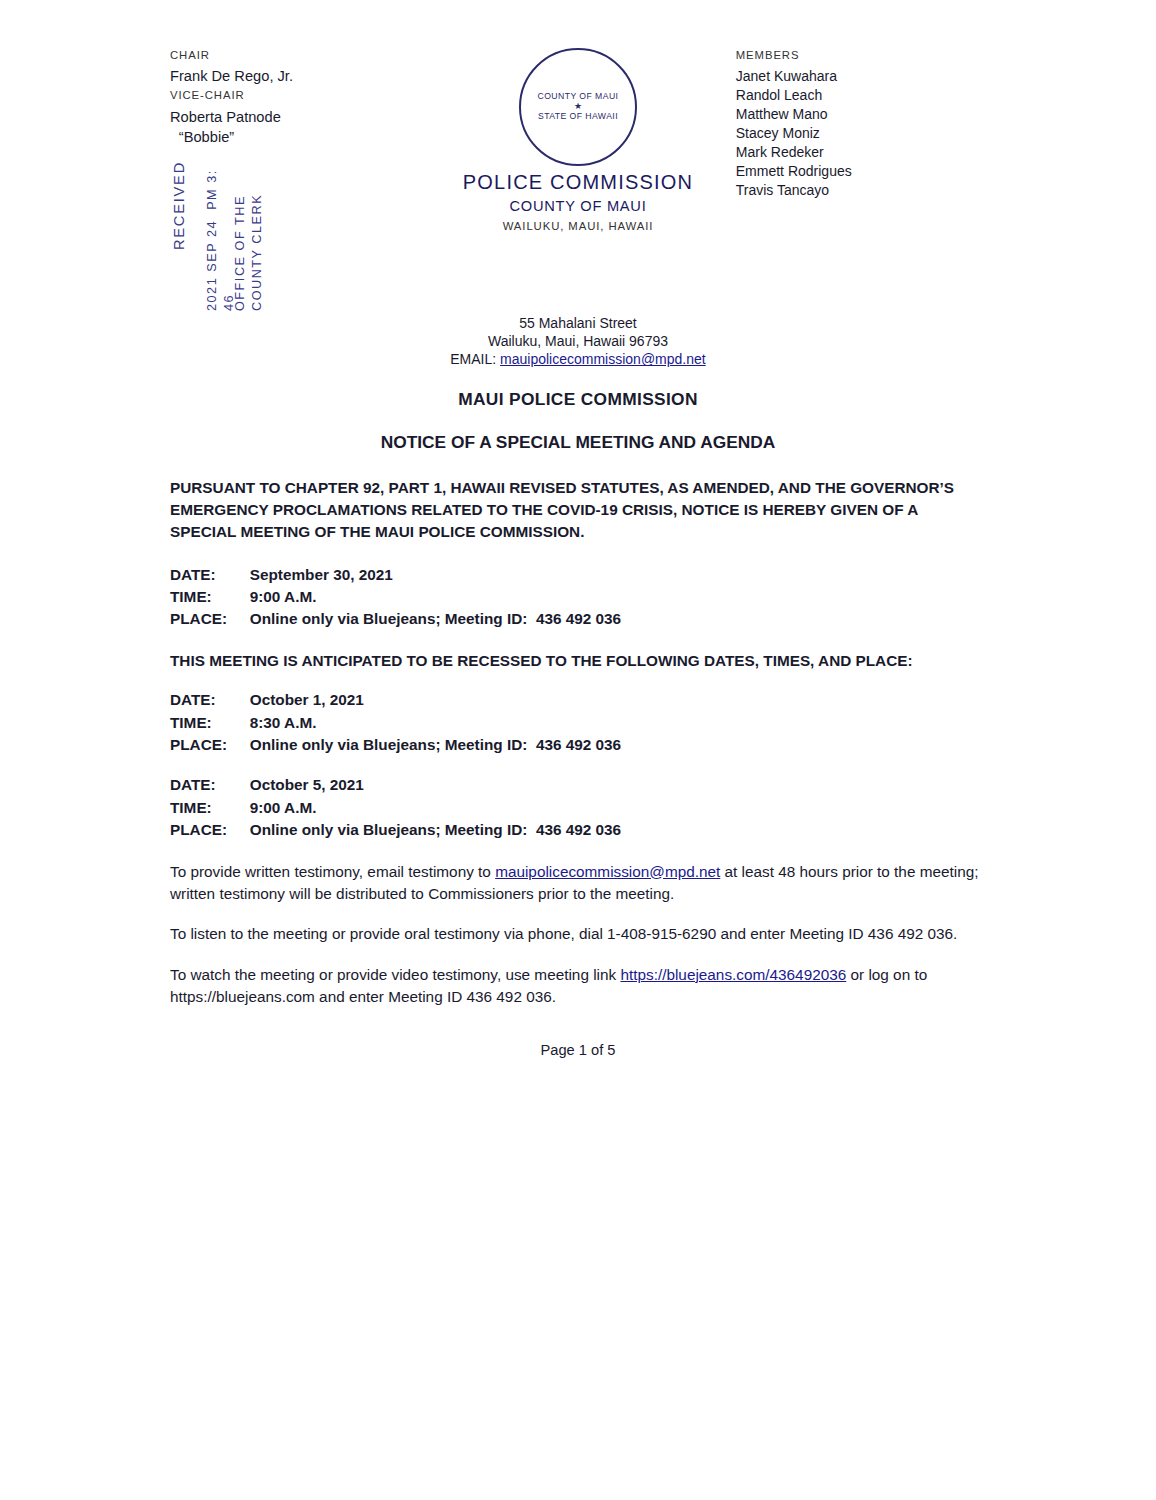CHAIR
Frank De Rego, Jr.
VICE-CHAIR
Roberta Patnode
“Bobbie”
RECEIVED 2021 SEP 24 PM 3: 46 OFFICE OF THE COUNTY CLERK
COUNTY OF MAUI
★
STATE OF HAWAII
POLICE COMMISSION
COUNTY OF MAUI
WAILUKU, MAUI, HAWAII
MEMBERS
Janet Kuwahara
Randol Leach
Matthew Mano
Stacey Moniz
Mark Redeker
Emmett Rodrigues
Travis Tancayo
55 Mahalani Street
Wailuku, Maui, Hawaii 96793
EMAIL: mauipolicecommission@mpd.net
MAUI POLICE COMMISSION
NOTICE OF A SPECIAL MEETING AND AGENDA
PURSUANT TO CHAPTER 92, PART 1, HAWAII REVISED STATUTES, AS AMENDED, AND THE GOVERNOR’S EMERGENCY PROCLAMATIONS RELATED TO THE COVID-19 CRISIS, NOTICE IS HEREBY GIVEN OF A SPECIAL MEETING OF THE MAUI POLICE COMMISSION.
DATE:
September 30, 2021
TIME:
9:00 A.M.
PLACE:
Online only via Bluejeans; Meeting ID: 436 492 036
THIS MEETING IS ANTICIPATED TO BE RECESSED TO THE FOLLOWING DATES, TIMES, AND PLACE:
DATE:
October 1, 2021
TIME:
8:30 A.M.
PLACE:
Online only via Bluejeans; Meeting ID: 436 492 036
DATE:
October 5, 2021
TIME:
9:00 A.M.
PLACE:
Online only via Bluejeans; Meeting ID: 436 492 036
To provide written testimony, email testimony to mauipolicecommission@mpd.net at least 48 hours prior to the meeting; written testimony will be distributed to Commissioners prior to the meeting.
To listen to the meeting or provide oral testimony via phone, dial 1-408-915-6290 and enter Meeting ID 436 492 036.
To watch the meeting or provide video testimony, use meeting link https://bluejeans.com/436492036 or log on to https://bluejeans.com and enter Meeting ID 436 492 036.
Page 1 of 5